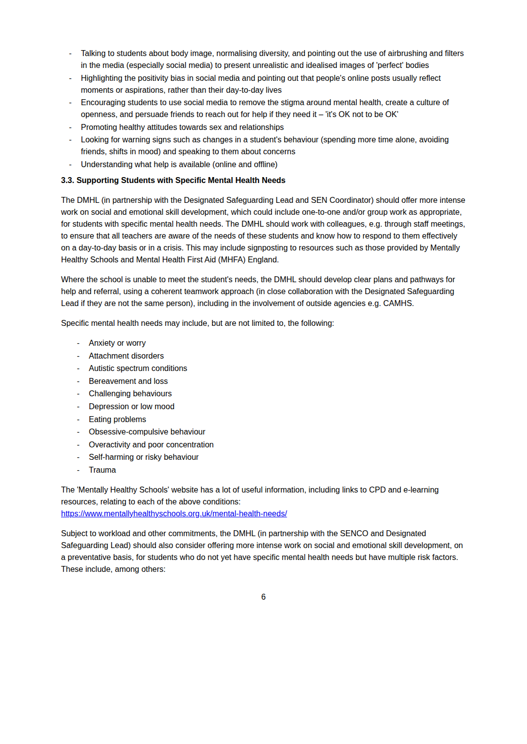Talking to students about body image, normalising diversity, and pointing out the use of airbrushing and filters in the media (especially social media) to present unrealistic and idealised images of 'perfect' bodies
Highlighting the positivity bias in social media and pointing out that people's online posts usually reflect moments or aspirations, rather than their day-to-day lives
Encouraging students to use social media to remove the stigma around mental health, create a culture of openness, and persuade friends to reach out for help if they need it – 'it's OK not to be OK'
Promoting healthy attitudes towards sex and relationships
Looking for warning signs such as changes in a student's behaviour (spending more time alone, avoiding friends, shifts in mood) and speaking to them about concerns
Understanding what help is available (online and offline)
3.3. Supporting Students with Specific Mental Health Needs
The DMHL (in partnership with the Designated Safeguarding Lead and SEN Coordinator) should offer more intense work on social and emotional skill development, which could include one-to-one and/or group work as appropriate, for students with specific mental health needs. The DMHL should work with colleagues, e.g. through staff meetings, to ensure that all teachers are aware of the needs of these students and know how to respond to them effectively on a day-to-day basis or in a crisis. This may include signposting to resources such as those provided by Mentally Healthy Schools and Mental Health First Aid (MHFA) England.
Where the school is unable to meet the student's needs, the DMHL should develop clear plans and pathways for help and referral, using a coherent teamwork approach (in close collaboration with the Designated Safeguarding Lead if they are not the same person), including in the involvement of outside agencies e.g. CAMHS.
Specific mental health needs may include, but are not limited to, the following:
Anxiety or worry
Attachment disorders
Autistic spectrum conditions
Bereavement and loss
Challenging behaviours
Depression or low mood
Eating problems
Obsessive-compulsive behaviour
Overactivity and poor concentration
Self-harming or risky behaviour
Trauma
The 'Mentally Healthy Schools' website has a lot of useful information, including links to CPD and e-learning resources, relating to each of the above conditions:
https://www.mentallyhealthyschools.org.uk/mental-health-needs/
Subject to workload and other commitments, the DMHL (in partnership with the SENCO and Designated Safeguarding Lead) should also consider offering more intense work on social and emotional skill development, on a preventative basis, for students who do not yet have specific mental health needs but have multiple risk factors. These include, among others:
6